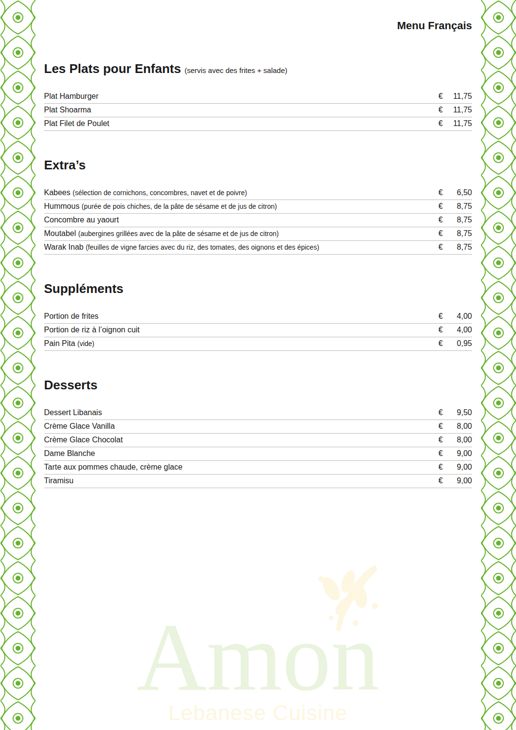Amon
Lebanese Cuisine
Menu Français
Les Plats pour Enfants (servis avec des frites + salade)
| Plat Hamburger | € | 11,75 |
| Plat Shoarma | € | 11,75 |
| Plat Filet de Poulet | € | 11,75 |
Extra’s
| Kabees (sélection de cornichons, concombres, navet et de poivre) | € | 6,50 |
| Hummous (purée de pois chiches, de la pâte de sésame et de jus de citron) | € | 8,75 |
| Concombre au yaourt | € | 8,75 |
| Moutabel (aubergines grillées avec de la pâte de sésame et de jus de citron) | € | 8,75 |
| Warak Inab (feuilles de vigne farcies avec du riz, des tomates, des oignons et des épices) | € | 8,75 |
Suppléments
| Portion de frites | € | 4,00 |
| Portion de riz à l’oignon cuit | € | 4,00 |
| Pain Pita (vide) | € | 0,95 |
Desserts
| Dessert Libanais | € | 9,50 |
| Crème Glace Vanilla | € | 8,00 |
| Crème Glace Chocolat | € | 8,00 |
| Dame Blanche | € | 9,00 |
| Tarte aux pommes chaude, crème glace | € | 9,00 |
| Tiramisu | € | 9,00 |